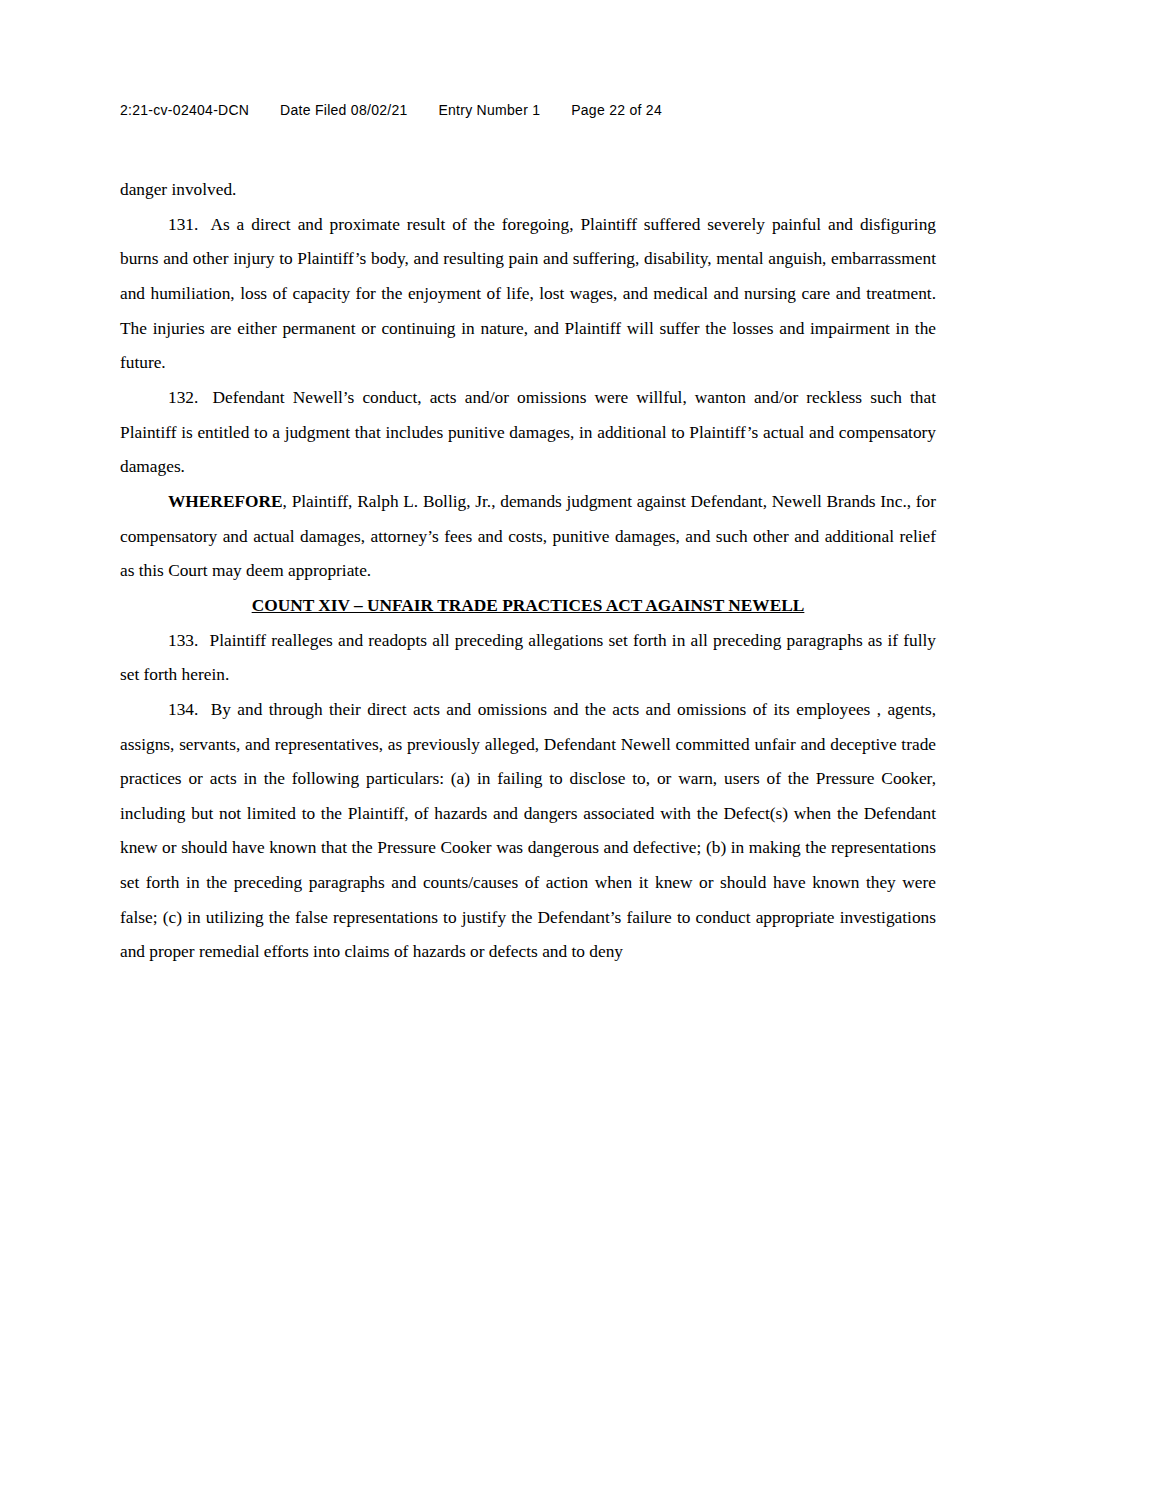2:21-cv-02404-DCN Date Filed 08/02/21 Entry Number 1 Page 22 of 24
danger involved.
131. As a direct and proximate result of the foregoing, Plaintiff suffered severely painful and disfiguring burns and other injury to Plaintiff’s body, and resulting pain and suffering, disability, mental anguish, embarrassment and humiliation, loss of capacity for the enjoyment of life, lost wages, and medical and nursing care and treatment. The injuries are either permanent or continuing in nature, and Plaintiff will suffer the losses and impairment in the future.
132. Defendant Newell’s conduct, acts and/or omissions were willful, wanton and/or reckless such that Plaintiff is entitled to a judgment that includes punitive damages, in additional to Plaintiff’s actual and compensatory damages.
WHEREFORE, Plaintiff, Ralph L. Bollig, Jr., demands judgment against Defendant, Newell Brands Inc., for compensatory and actual damages, attorney’s fees and costs, punitive damages, and such other and additional relief as this Court may deem appropriate.
COUNT XIV – UNFAIR TRADE PRACTICES ACT AGAINST NEWELL
133. Plaintiff realleges and readopts all preceding allegations set forth in all preceding paragraphs as if fully set forth herein.
134. By and through their direct acts and omissions and the acts and omissions of its employees , agents, assigns, servants, and representatives, as previously alleged, Defendant Newell committed unfair and deceptive trade practices or acts in the following particulars: (a) in failing to disclose to, or warn, users of the Pressure Cooker, including but not limited to the Plaintiff, of hazards and dangers associated with the Defect(s) when the Defendant knew or should have known that the Pressure Cooker was dangerous and defective; (b) in making the representations set forth in the preceding paragraphs and counts/causes of action when it knew or should have known they were false; (c) in utilizing the false representations to justify the Defendant’s failure to conduct appropriate investigations and proper remedial efforts into claims of hazards or defects and to deny